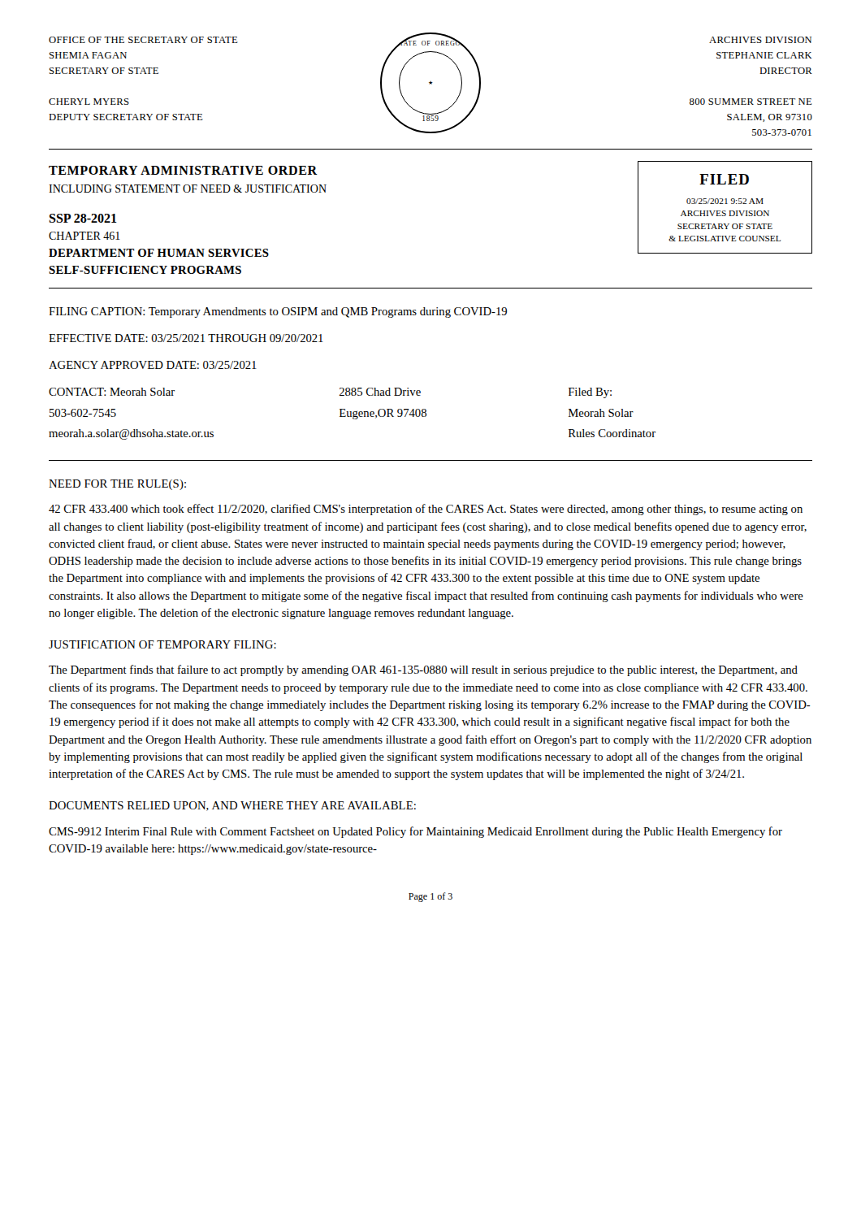OFFICE OF THE SECRETARY OF STATE
SHEMIA FAGAN
SECRETARY OF STATE
CHERYL MYERS
DEPUTY SECRETARY OF STATE
STATE OF OREGON
★
1859
ARCHIVES DIVISION
STEPHANIE CLARK
DIRECTOR
800 SUMMER STREET NE
SALEM, OR 97310
503-373-0701
TEMPORARY ADMINISTRATIVE ORDER
INCLUDING STATEMENT OF NEED & JUSTIFICATION
SSP 28-2021
CHAPTER 461
DEPARTMENT OF HUMAN SERVICES
SELF-SUFFICIENCY PROGRAMS
FILED
03/25/2021 9:52 AM
ARCHIVES DIVISION
SECRETARY OF STATE
& LEGISLATIVE COUNSEL
FILING CAPTION: Temporary Amendments to OSIPM and QMB Programs during COVID-19
EFFECTIVE DATE: 03/25/2021 THROUGH 09/20/2021
AGENCY APPROVED DATE: 03/25/2021
CONTACT: Meorah Solar
503-602-7545
meorah.a.solar@dhsoha.state.or.us
2885 Chad Drive
Eugene,OR 97408
Filed By:
Meorah Solar
Rules Coordinator
NEED FOR THE RULE(S):
42 CFR 433.400 which took effect 11/2/2020, clarified CMS's interpretation of the CARES Act. States were directed, among other things, to resume acting on all changes to client liability (post-eligibility treatment of income) and participant fees (cost sharing), and to close medical benefits opened due to agency error, convicted client fraud, or client abuse. States were never instructed to maintain special needs payments during the COVID-19 emergency period; however, ODHS leadership made the decision to include adverse actions to those benefits in its initial COVID-19 emergency period provisions. This rule change brings the Department into compliance with and implements the provisions of 42 CFR 433.300 to the extent possible at this time due to ONE system update constraints. It also allows the Department to mitigate some of the negative fiscal impact that resulted from continuing cash payments for individuals who were no longer eligible. The deletion of the electronic signature language removes redundant language.
JUSTIFICATION OF TEMPORARY FILING:
The Department finds that failure to act promptly by amending OAR 461-135-0880 will result in serious prejudice to the public interest, the Department, and clients of its programs. The Department needs to proceed by temporary rule due to the immediate need to come into as close compliance with 42 CFR 433.400. The consequences for not making the change immediately includes the Department risking losing its temporary 6.2% increase to the FMAP during the COVID-19 emergency period if it does not make all attempts to comply with 42 CFR 433.300, which could result in a significant negative fiscal impact for both the Department and the Oregon Health Authority. These rule amendments illustrate a good faith effort on Oregon's part to comply with the 11/2/2020 CFR adoption by implementing provisions that can most readily be applied given the significant system modifications necessary to adopt all of the changes from the original interpretation of the CARES Act by CMS. The rule must be amended to support the system updates that will be implemented the night of 3/24/21.
DOCUMENTS RELIED UPON, AND WHERE THEY ARE AVAILABLE:
CMS-9912 Interim Final Rule with Comment Factsheet on Updated Policy for Maintaining Medicaid Enrollment during the Public Health Emergency for COVID-19 available here: https://www.medicaid.gov/state-resource-
Page 1 of 3